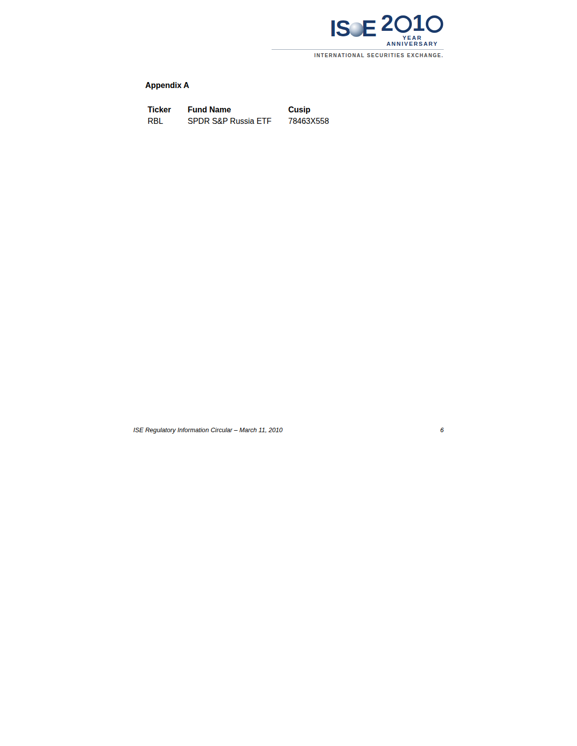IS E 2 1 YEAR
ANNIVERSARY
International Securities Exchange.
Appendix A
| Ticker | Fund Name | Cusip |
| --- | --- | --- |
| RBL | SPDR S&P Russia ETF | 78463X558 |
ISE Regulatory Information Circular – March 11, 2010 6